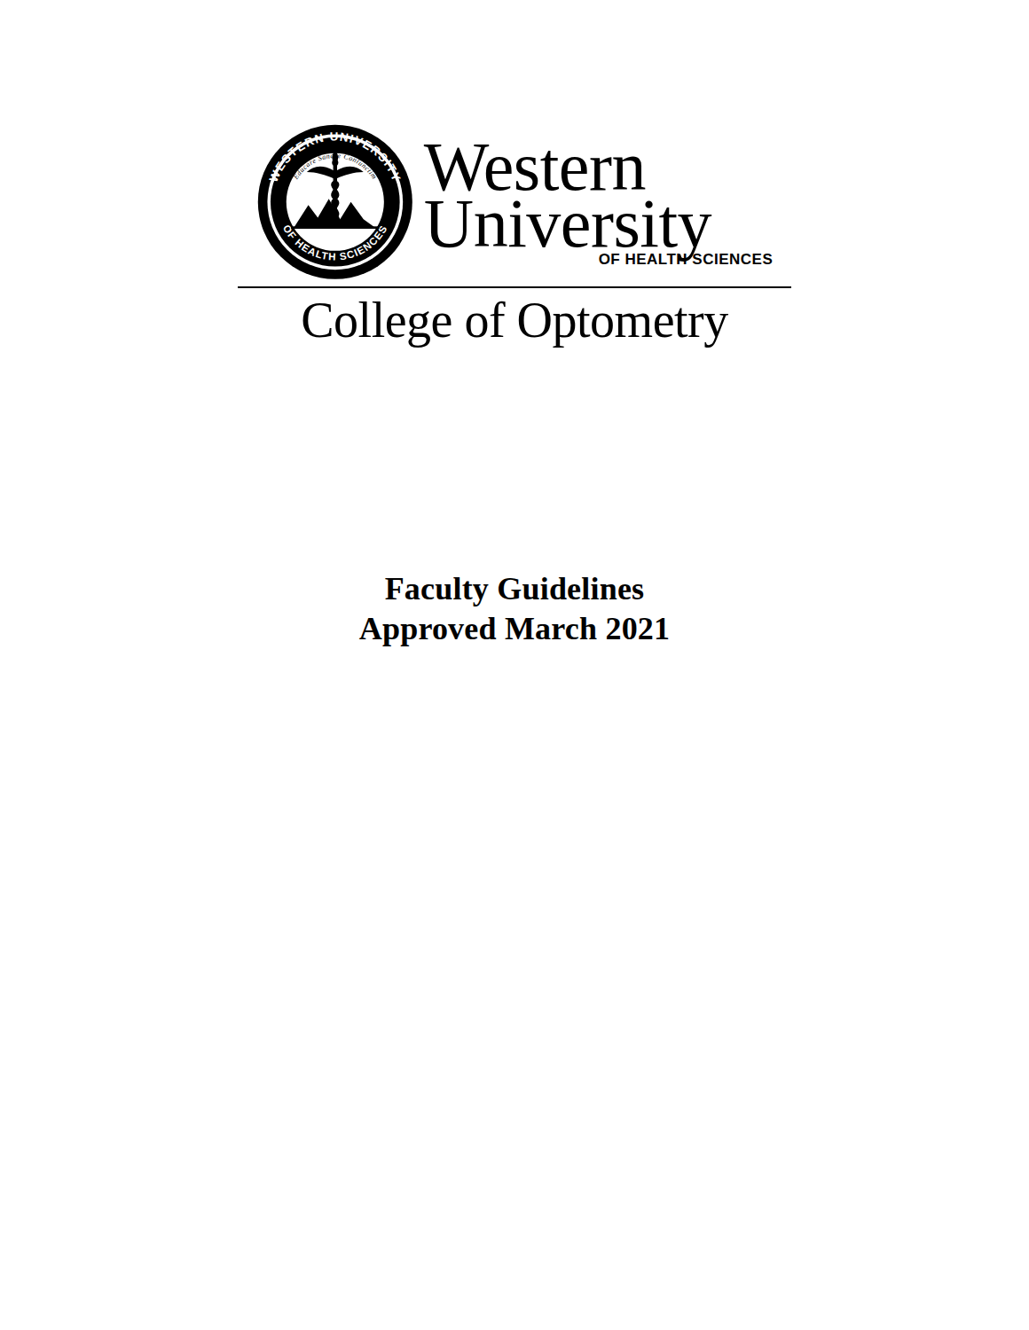WESTERN UNIVERSITY OF HEALTH SCIENCES Educare Sanare Coniunctim
Western
University
OF HEALTH SCIENCES
College of Optometry
Faculty Guidelines
Approved March 2021